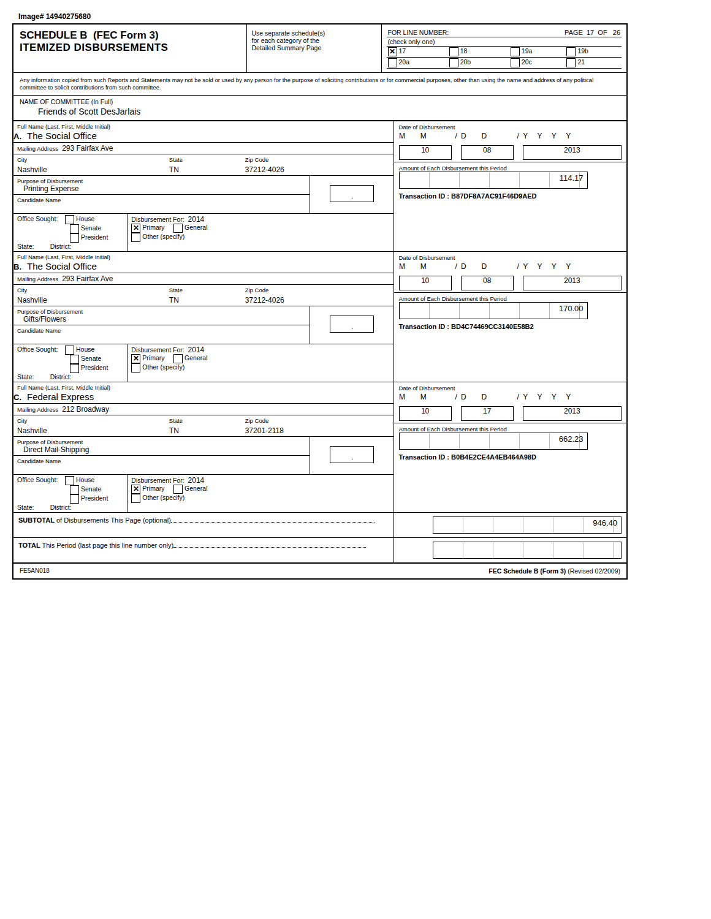Image# 14940275680
| SCHEDULE B (FEC Form 3) ITEMIZED DISBURSEMENTS | Use separate schedule(s) for each category of the Detailed Summary Page | / FOR LINE NUMBER: / PAGE 17 OF 26 / / (check only one) / / ✕ 17 / 18 / 19a / 19b / / 20a / 20b / 20c / 21 / |
Any information copied from such Reports and Statements may not be sold or used by any person for the purpose of soliciting contributions or for commercial purposes, other than using the name and address of any political committee to solicit contributions from such committee.
NAME OF COMMITTEE (In Full)
Friends of Scott DesJarlais
| Full Name (Last, First, Middle Initial) A. The Social Office Mailing Address 293 Fairfax Ave / City / State / Zip Code / / Nashville / TN / 37212-4026 / / Purpose of Disbursement Printing Expense / . / / Candidate Name / / Office Sought: House Senate President State: District: / Disbursement For: 2014 ✕ Primary General Other (specify) / | Date of Disbursement / M M / / / D D / / / Y Y Y Y / / 10 / / 08 / / 2013 / Amount of Each Disbursement this Period 114.17 Transaction ID : B87DF8A7AC91F46D9AED |
| Full Name (Last, First, Middle Initial) B. The Social Office Mailing Address 293 Fairfax Ave / City / State / Zip Code / / Nashville / TN / 37212-4026 / / Purpose of Disbursement Gifts/Flowers / . / / Candidate Name / / Office Sought: House Senate President State: District: / Disbursement For: 2014 ✕ Primary General Other (specify) / | Date of Disbursement / M M / / / D D / / / Y Y Y Y / / 10 / / 08 / / 2013 / Amount of Each Disbursement this Period 170.00 Transaction ID : BD4C74469CC3140E58B2 |
| Full Name (Last, First, Middle Initial) C. Federal Express Mailing Address 212 Broadway / City / State / Zip Code / / Nashville / TN / 37201-2118 / / Purpose of Disbursement Direct Mail-Shipping / . / / Candidate Name / / Office Sought: House Senate President State: District: / Disbursement For: 2014 ✕ Primary General Other (specify) / | Date of Disbursement / M M / / / D D / / / Y Y Y Y / / 10 / / 17 / / 2013 / Amount of Each Disbursement this Period 662.23 Transaction ID : B0B4E2CE4A4EB464A98D |
| SUBTOTAL of Disbursements This Page (optional) | 946.40 |
| TOTAL This Period (last page this line number only) | |
FE5AN018 FEC Schedule B (Form 3) (Revised 02/2009)